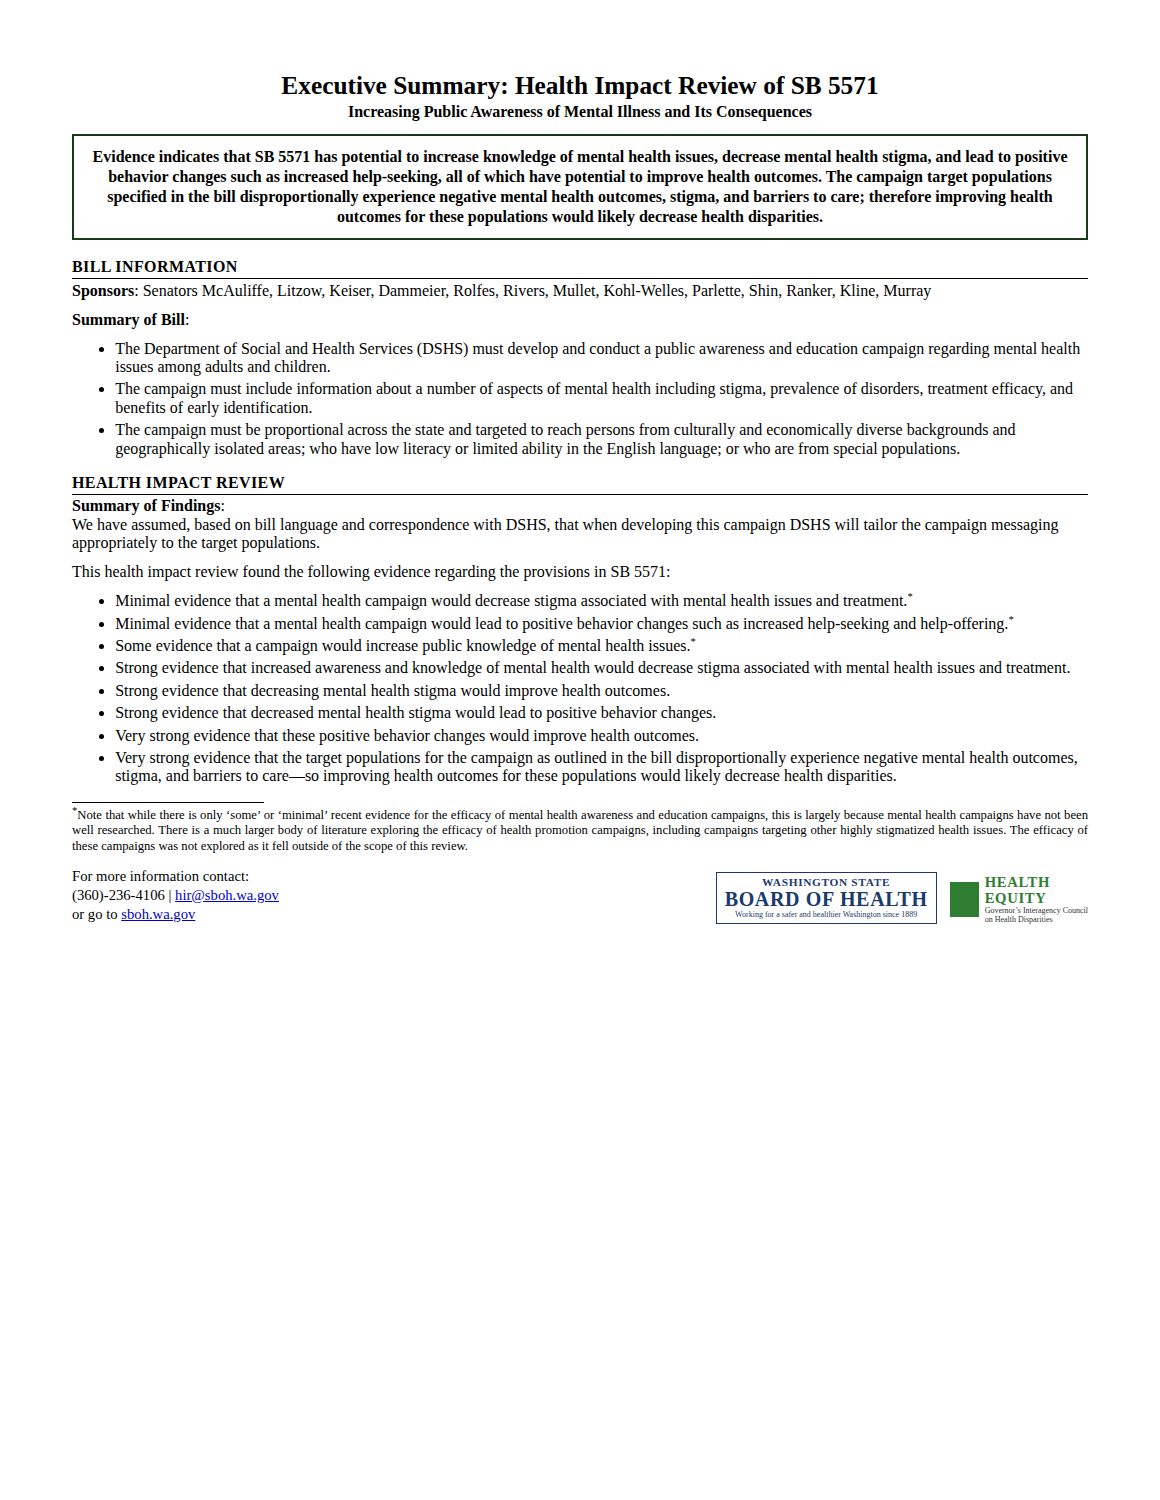Executive Summary: Health Impact Review of SB 5571
Increasing Public Awareness of Mental Illness and Its Consequences
Evidence indicates that SB 5571 has potential to increase knowledge of mental health issues, decrease mental health stigma, and lead to positive behavior changes such as increased help-seeking, all of which have potential to improve health outcomes. The campaign target populations specified in the bill disproportionally experience negative mental health outcomes, stigma, and barriers to care; therefore improving health outcomes for these populations would likely decrease health disparities.
BILL INFORMATION
Sponsors: Senators McAuliffe, Litzow, Keiser, Dammeier, Rolfes, Rivers, Mullet, Kohl-Welles, Parlette, Shin, Ranker, Kline, Murray
Summary of Bill:
The Department of Social and Health Services (DSHS) must develop and conduct a public awareness and education campaign regarding mental health issues among adults and children.
The campaign must include information about a number of aspects of mental health including stigma, prevalence of disorders, treatment efficacy, and benefits of early identification.
The campaign must be proportional across the state and targeted to reach persons from culturally and economically diverse backgrounds and geographically isolated areas; who have low literacy or limited ability in the English language; or who are from special populations.
HEALTH IMPACT REVIEW
Summary of Findings:
We have assumed, based on bill language and correspondence with DSHS, that when developing this campaign DSHS will tailor the campaign messaging appropriately to the target populations.
This health impact review found the following evidence regarding the provisions in SB 5571:
Minimal evidence that a mental health campaign would decrease stigma associated with mental health issues and treatment.*
Minimal evidence that a mental health campaign would lead to positive behavior changes such as increased help-seeking and help-offering.*
Some evidence that a campaign would increase public knowledge of mental health issues.*
Strong evidence that increased awareness and knowledge of mental health would decrease stigma associated with mental health issues and treatment.
Strong evidence that decreasing mental health stigma would improve health outcomes.
Strong evidence that decreased mental health stigma would lead to positive behavior changes.
Very strong evidence that these positive behavior changes would improve health outcomes.
Very strong evidence that the target populations for the campaign as outlined in the bill disproportionally experience negative mental health outcomes, stigma, and barriers to care—so improving health outcomes for these populations would likely decrease health disparities.
*Note that while there is only ‘some’ or ‘minimal’ recent evidence for the efficacy of mental health awareness and education campaigns, this is largely because mental health campaigns have not been well researched. There is a much larger body of literature exploring the efficacy of health promotion campaigns, including campaigns targeting other highly stigmatized health issues. The efficacy of these campaigns was not explored as it fell outside of the scope of this review.
For more information contact:
(360)-236-4106 | hir@sboh.wa.gov
or go to sboh.wa.gov
WASHINGTON STATE
BOARD OF HEALTH
Working for a safer and healthier Washington since 1889
HEALTH
EQUITY
Governor’s Interagency Council
on Health Disparities